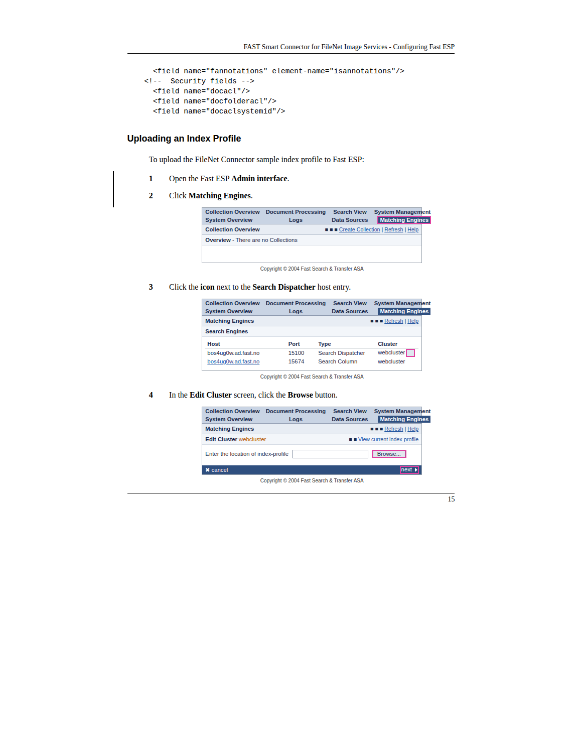FAST Smart Connector for FileNet Image Services - Configuring Fast ESP
  <field name="fannotations" element-name="isannotations"/>
<!--  Security fields -->
  <field name="docacl"/>
  <field name="docfolderacl"/>
  <field name="docaclsystemid"/>
Uploading an Index Profile
To upload the FileNet Connector sample index profile to Fast ESP:
1 Open the Fast ESP Admin interface.
2 Click Matching Engines.
| Collection Overview | Document Processing | Search View | System Management |
| System Overview | Logs | Data Sources | Matching Engines |
Collection Overview ■ ■ ■ Create Collection | Refresh | Help
Overview - There are no Collections
Copyright © 2004 Fast Search & Transfer ASA
3 Click the icon next to the Search Dispatcher host entry.
| Collection Overview | Document Processing | Search View | System Management |
| System Overview | Logs | Data Sources | Matching Engines |
Matching Engines ■ ■ ■ Refresh | Help
Search Engines
| Host | Port | Type | Cluster |
| --- | --- | --- | --- |
| bos4ug0w.ad.fast.no | 15100 | Search Dispatcher | webcluster |
| bos4ug0w.ad.fast.no | 15674 | Search Column | webcluster |
Copyright © 2004 Fast Search & Transfer ASA
4 In the Edit Cluster screen, click the Browse button.
| Collection Overview | Document Processing | Search View | System Management |
| System Overview | Logs | Data Sources | Matching Engines |
Matching Engines ■ ■ ■ Refresh | Help
Edit Cluster webcluster ■ ■ View current index-profile
Enter the location of index-profile Browse...
✖ cancel next
Copyright © 2004 Fast Search & Transfer ASA
15